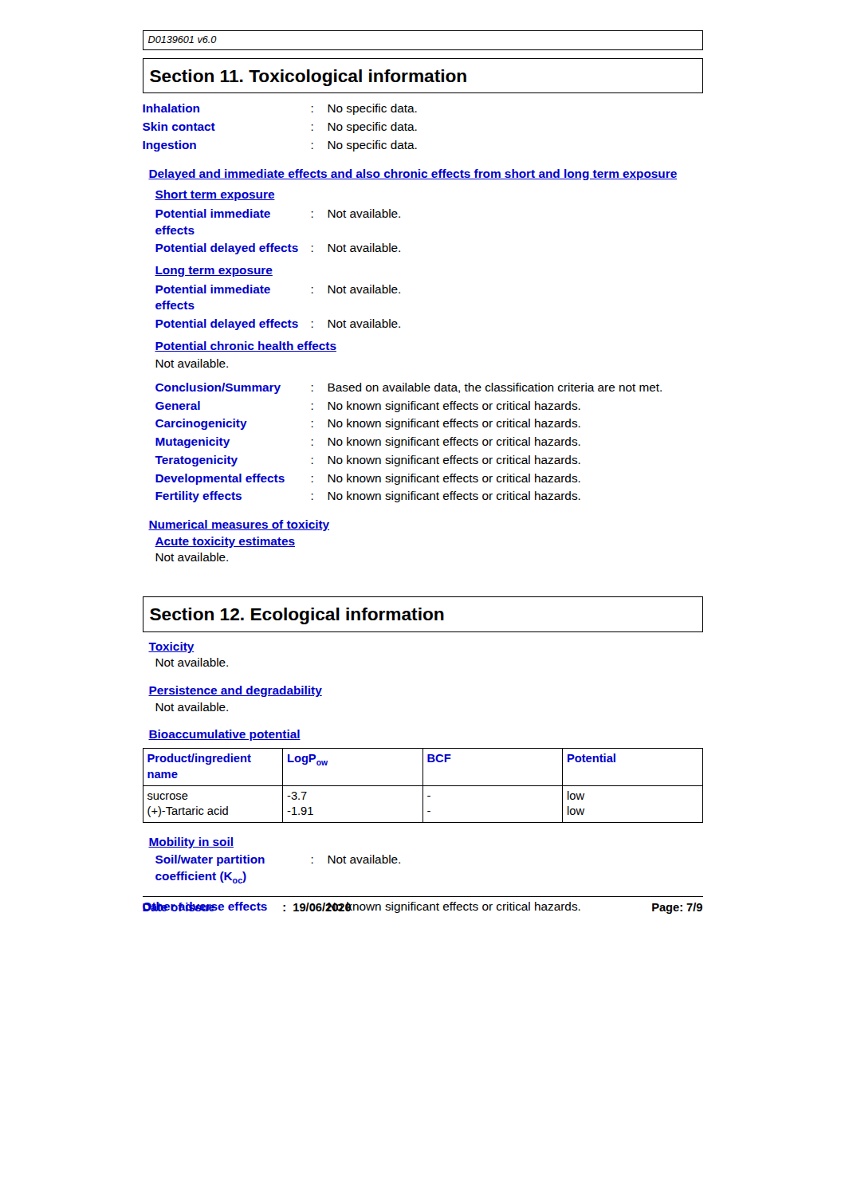D0139601 v6.0
Section 11. Toxicological information
| Inhalation | : | No specific data. |
| Skin contact | : | No specific data. |
| Ingestion | : | No specific data. |
Delayed and immediate effects and also chronic effects from short and long term exposure
Short term exposure
| Potential immediate effects | : | Not available. |
| Potential delayed effects | : | Not available. |
Long term exposure
| Potential immediate effects | : | Not available. |
| Potential delayed effects | : | Not available. |
Potential chronic health effects
Not available.
| Conclusion/Summary | : | Based on available data, the classification criteria are not met. |
| General | : | No known significant effects or critical hazards. |
| Carcinogenicity | : | No known significant effects or critical hazards. |
| Mutagenicity | : | No known significant effects or critical hazards. |
| Teratogenicity | : | No known significant effects or critical hazards. |
| Developmental effects | : | No known significant effects or critical hazards. |
| Fertility effects | : | No known significant effects or critical hazards. |
Numerical measures of toxicity
Acute toxicity estimates
Not available.
Section 12. Ecological information
Toxicity
Not available.
Persistence and degradability
Not available.
Bioaccumulative potential
| Product/ingredient name | LogP ow | BCF | Potential |
| --- | --- | --- | --- |
| sucrose (+)-Tartaric acid | -3.7 -1.91 | - - | low low |
Mobility in soil
| Soil/water partition coefficient (K oc ) | : | Not available. |
| Other adverse effects | : | No known significant effects or critical hazards. |
| Date of issue | : 19/06/2020 | Page: 7/9 |